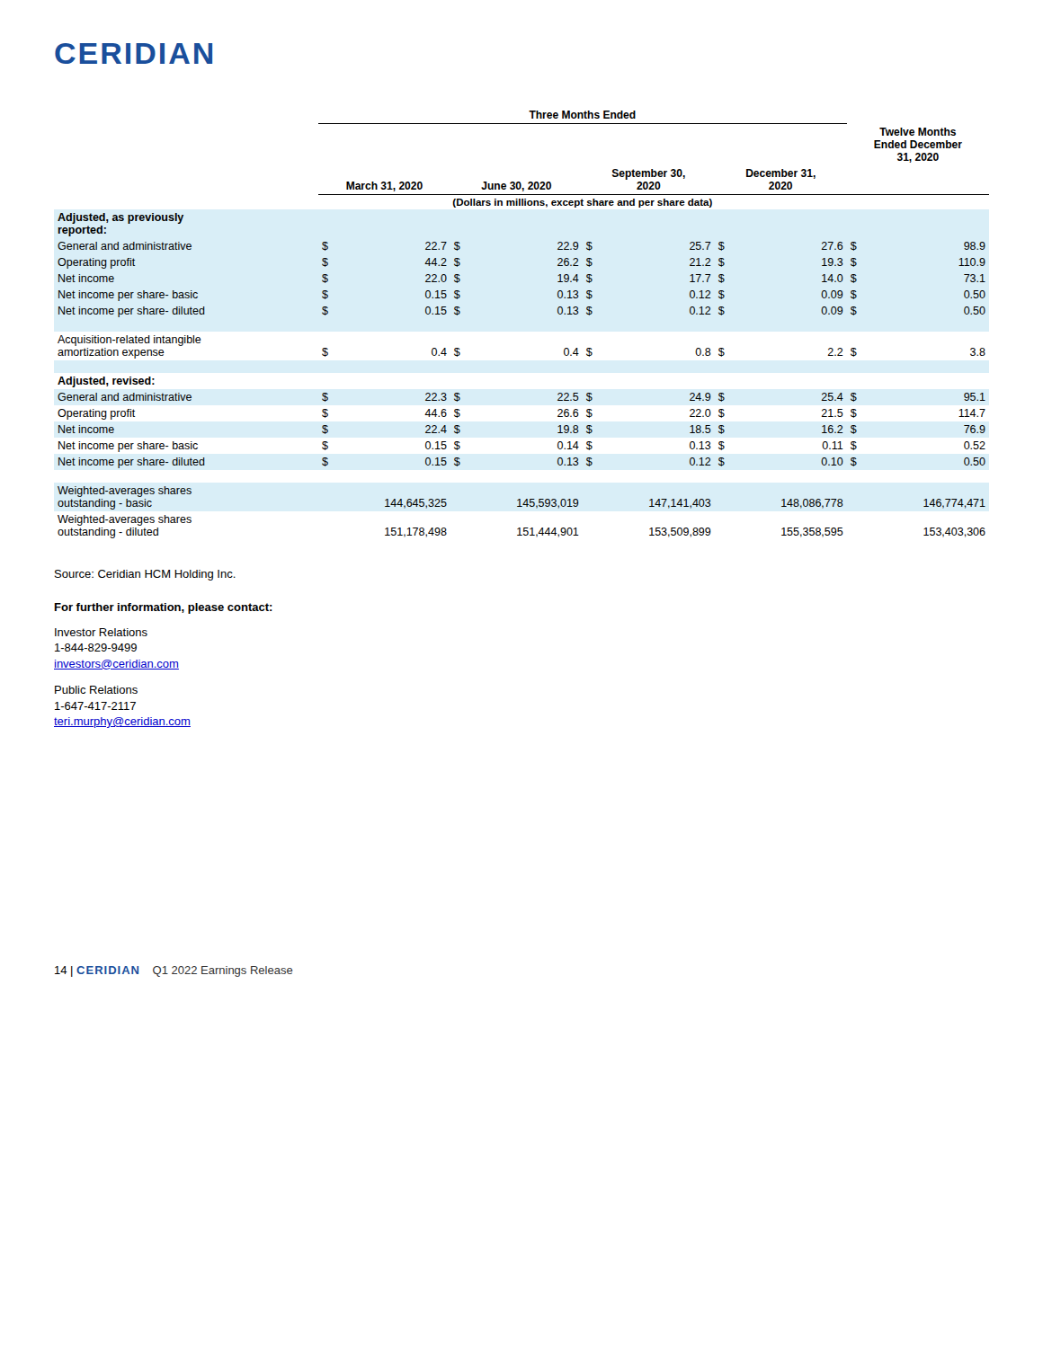CERIDIAN
| | Three Months Ended | |
| | | | | | Twelve Months Ended December 31, 2020 |
| | March 31, 2020 | June 30, 2020 | September 30, 2020 | December 31, 2020 | |
| | (Dollars in millions, except share and per share data) | |
| Adjusted, as previously reported: | |
| General and administrative | $ | 22.7 | $ | 22.9 | $ | 25.7 | $ | 27.6 | $ | 98.9 |
| Operating profit | $ | 44.2 | $ | 26.2 | $ | 21.2 | $ | 19.3 | $ | 110.9 |
| Net income | $ | 22.0 | $ | 19.4 | $ | 17.7 | $ | 14.0 | $ | 73.1 |
| Net income per share- basic | $ | 0.15 | $ | 0.13 | $ | 0.12 | $ | 0.09 | $ | 0.50 |
| Net income per share- diluted | $ | 0.15 | $ | 0.13 | $ | 0.12 | $ | 0.09 | $ | 0.50 |
| Acquisition-related intangible amortization expense | $ | 0.4 | $ | 0.4 | $ | 0.8 | $ | 2.2 | $ | 3.8 |
| Adjusted, revised: | |
| General and administrative | $ | 22.3 | $ | 22.5 | $ | 24.9 | $ | 25.4 | $ | 95.1 |
| Operating profit | $ | 44.6 | $ | 26.6 | $ | 22.0 | $ | 21.5 | $ | 114.7 |
| Net income | $ | 22.4 | $ | 19.8 | $ | 18.5 | $ | 16.2 | $ | 76.9 |
| Net income per share- basic | $ | 0.15 | $ | 0.14 | $ | 0.13 | $ | 0.11 | $ | 0.52 |
| Net income per share- diluted | $ | 0.15 | $ | 0.13 | $ | 0.12 | $ | 0.10 | $ | 0.50 |
| Weighted-averages shares outstanding - basic | 144,645,325 | 145,593,019 | 147,141,403 | 148,086,778 | 146,774,471 |
| Weighted-averages shares outstanding - diluted | 151,178,498 | 151,444,901 | 153,509,899 | 155,358,595 | 153,403,306 |
Source: Ceridian HCM Holding Inc.
For further information, please contact:
Investor Relations
1-844-829-9499
investors@ceridian.com
Public Relations
1-647-417-2117
teri.murphy@ceridian.com
14 | CERIDIAN Q1 2022 Earnings Release